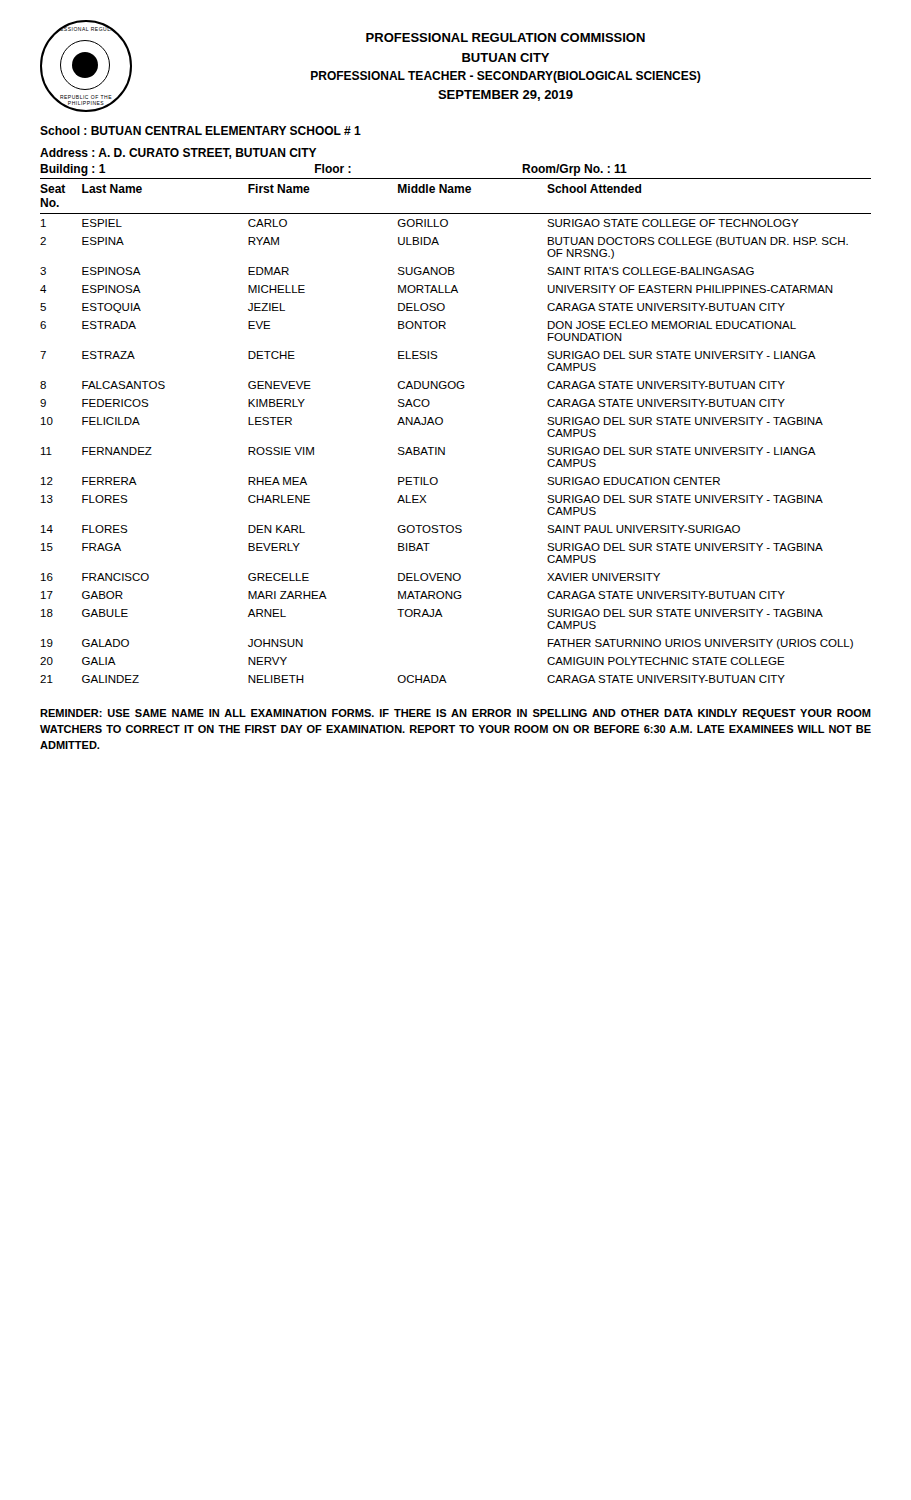PROFESSIONAL REGULATION
REPUBLIC OF THE PHILIPPINES
PROFESSIONAL REGULATION COMMISSION
BUTUAN CITY
PROFESSIONAL TEACHER - SECONDARY(BIOLOGICAL SCIENCES)
SEPTEMBER 29, 2019
School : BUTUAN CENTRAL ELEMENTARY SCHOOL # 1
Address : A. D. CURATO STREET, BUTUAN CITY
Building : 1
Floor :
Room/Grp No. : 11
| Seat No. | Last Name | First Name | Middle Name | School Attended |
| --- | --- | --- | --- | --- |
| 1 | ESPIEL | CARLO | GORILLO | SURIGAO STATE COLLEGE OF TECHNOLOGY |
| 2 | ESPINA | RYAM | ULBIDA | BUTUAN DOCTORS COLLEGE (BUTUAN DR. HSP. SCH. OF NRSNG.) |
| 3 | ESPINOSA | EDMAR | SUGANOB | SAINT RITA'S COLLEGE-BALINGASAG |
| 4 | ESPINOSA | MICHELLE | MORTALLA | UNIVERSITY OF EASTERN PHILIPPINES-CATARMAN |
| 5 | ESTOQUIA | JEZIEL | DELOSO | CARAGA STATE UNIVERSITY-BUTUAN CITY |
| 6 | ESTRADA | EVE | BONTOR | DON JOSE ECLEO MEMORIAL EDUCATIONAL FOUNDATION |
| 7 | ESTRAZA | DETCHE | ELESIS | SURIGAO DEL SUR STATE UNIVERSITY - LIANGA CAMPUS |
| 8 | FALCASANTOS | GENEVEVE | CADUNGOG | CARAGA STATE UNIVERSITY-BUTUAN CITY |
| 9 | FEDERICOS | KIMBERLY | SACO | CARAGA STATE UNIVERSITY-BUTUAN CITY |
| 10 | FELICILDA | LESTER | ANAJAO | SURIGAO DEL SUR STATE UNIVERSITY - TAGBINA CAMPUS |
| 11 | FERNANDEZ | ROSSIE VIM | SABATIN | SURIGAO DEL SUR STATE UNIVERSITY - LIANGA CAMPUS |
| 12 | FERRERA | RHEA MEA | PETILO | SURIGAO EDUCATION CENTER |
| 13 | FLORES | CHARLENE | ALEX | SURIGAO DEL SUR STATE UNIVERSITY - TAGBINA CAMPUS |
| 14 | FLORES | DEN KARL | GOTOSTOS | SAINT PAUL UNIVERSITY-SURIGAO |
| 15 | FRAGA | BEVERLY | BIBAT | SURIGAO DEL SUR STATE UNIVERSITY - TAGBINA CAMPUS |
| 16 | FRANCISCO | GRECELLE | DELOVENO | XAVIER UNIVERSITY |
| 17 | GABOR | MARI ZARHEA | MATARONG | CARAGA STATE UNIVERSITY-BUTUAN CITY |
| 18 | GABULE | ARNEL | TORAJA | SURIGAO DEL SUR STATE UNIVERSITY - TAGBINA CAMPUS |
| 19 | GALADO | JOHNSUN | | FATHER SATURNINO URIOS UNIVERSITY (URIOS COLL) |
| 20 | GALIA | NERVY | | CAMIGUIN POLYTECHNIC STATE COLLEGE |
| 21 | GALINDEZ | NELIBETH | OCHADA | CARAGA STATE UNIVERSITY-BUTUAN CITY |
REMINDER: USE SAME NAME IN ALL EXAMINATION FORMS. IF THERE IS AN ERROR IN SPELLING AND OTHER DATA KINDLY REQUEST YOUR ROOM WATCHERS TO CORRECT IT ON THE FIRST DAY OF EXAMINATION. REPORT TO YOUR ROOM ON OR BEFORE 6:30 A.M. LATE EXAMINEES WILL NOT BE ADMITTED.